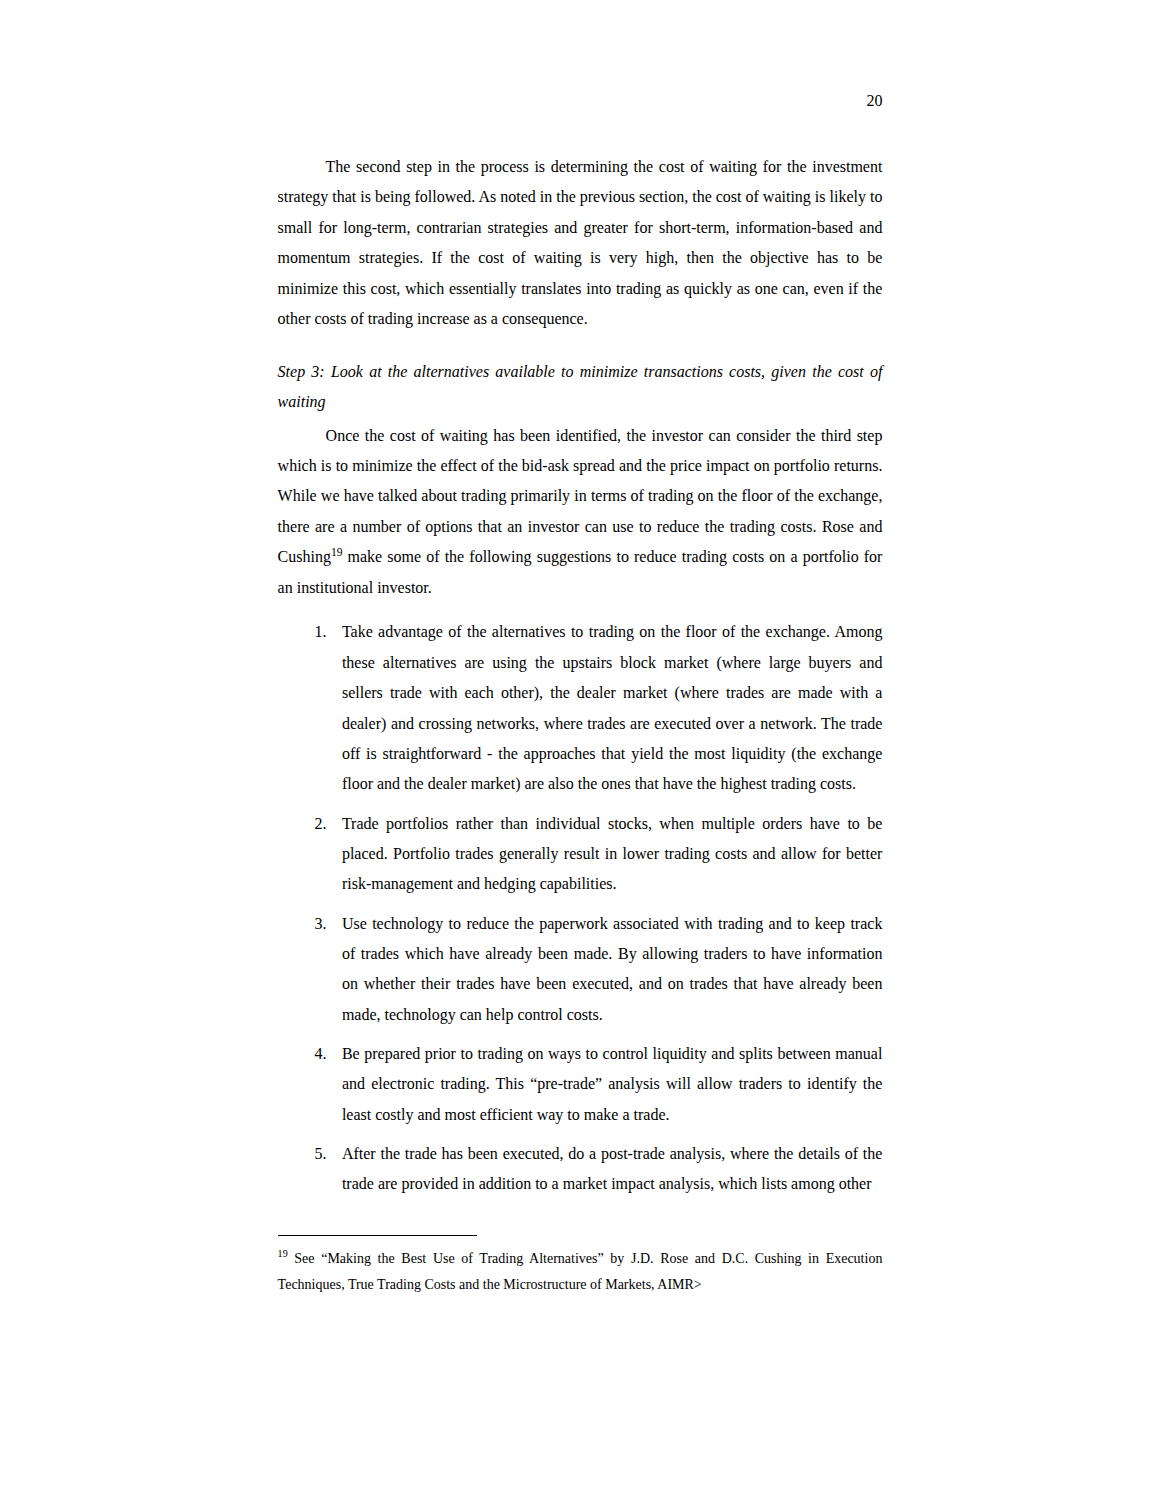20
The second step in the process is determining the cost of waiting for the investment strategy that is being followed. As noted in the previous section, the cost of waiting is likely to small for long-term, contrarian strategies and greater for short-term, information-based and momentum strategies. If the cost of waiting is very high, then the objective has to be minimize this cost, which essentially translates into trading as quickly as one can, even if the other costs of trading increase as a consequence.
Step 3: Look at the alternatives available to minimize transactions costs, given the cost of waiting
Once the cost of waiting has been identified, the investor can consider the third step which is to minimize the effect of the bid-ask spread and the price impact on portfolio returns. While we have talked about trading primarily in terms of trading on the floor of the exchange, there are a number of options that an investor can use to reduce the trading costs. Rose and Cushing19 make some of the following suggestions to reduce trading costs on a portfolio for an institutional investor.
Take advantage of the alternatives to trading on the floor of the exchange. Among these alternatives are using the upstairs block market (where large buyers and sellers trade with each other), the dealer market (where trades are made with a dealer) and crossing networks, where trades are executed over a network. The trade off is straightforward - the approaches that yield the most liquidity (the exchange floor and the dealer market) are also the ones that have the highest trading costs.
Trade portfolios rather than individual stocks, when multiple orders have to be placed. Portfolio trades generally result in lower trading costs and allow for better risk-management and hedging capabilities.
Use technology to reduce the paperwork associated with trading and to keep track of trades which have already been made. By allowing traders to have information on whether their trades have been executed, and on trades that have already been made, technology can help control costs.
Be prepared prior to trading on ways to control liquidity and splits between manual and electronic trading. This “pre-trade” analysis will allow traders to identify the least costly and most efficient way to make a trade.
After the trade has been executed, do a post-trade analysis, where the details of the trade are provided in addition to a market impact analysis, which lists among other
19 See “Making the Best Use of Trading Alternatives” by J.D. Rose and D.C. Cushing in Execution Techniques, True Trading Costs and the Microstructure of Markets, AIMR>